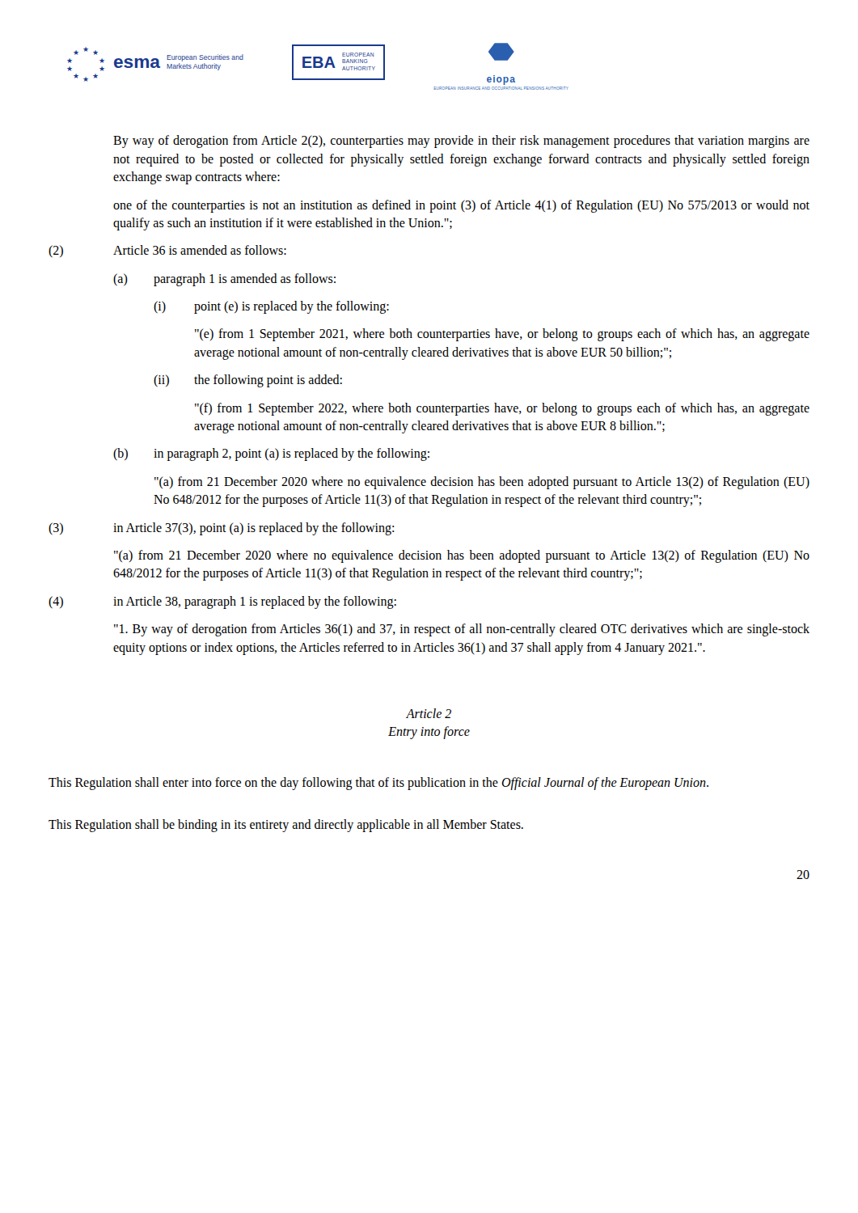★ ★ ★ ★ ★ ★ ★ ★ ★ ★
esma
European Securities and
Markets Authority
EBA
EUROPEAN
BANKING
AUTHORITY
eiopa
EUROPEAN INSURANCE AND OCCUPATIONAL PENSIONS AUTHORITY
By way of derogation from Article 2(2), counterparties may provide in their risk management procedures that variation margins are not required to be posted or collected for physically settled foreign exchange forward contracts and physically settled foreign exchange swap contracts where:
one of the counterparties is not an institution as defined in point (3) of Article 4(1) of Regulation (EU) No 575/2013 or would not qualify as such an institution if it were established in the Union.";
(2)
Article 36 is amended as follows:
(a)
paragraph 1 is amended as follows:
(i)
point (e) is replaced by the following:
"(e) from 1 September 2021, where both counterparties have, or belong to groups each of which has, an aggregate average notional amount of non-centrally cleared derivatives that is above EUR 50 billion;";
(ii)
the following point is added:
"(f) from 1 September 2022, where both counterparties have, or belong to groups each of which has, an aggregate average notional amount of non-centrally cleared derivatives that is above EUR 8 billion.";
(b)
in paragraph 2, point (a) is replaced by the following:
"(a) from 21 December 2020 where no equivalence decision has been adopted pursuant to Article 13(2) of Regulation (EU) No 648/2012 for the purposes of Article 11(3) of that Regulation in respect of the relevant third country;";
(3)
in Article 37(3), point (a) is replaced by the following:
"(a) from 21 December 2020 where no equivalence decision has been adopted pursuant to Article 13(2) of Regulation (EU) No 648/2012 for the purposes of Article 11(3) of that Regulation in respect of the relevant third country;";
(4)
in Article 38, paragraph 1 is replaced by the following:
"1. By way of derogation from Articles 36(1) and 37, in respect of all non-centrally cleared OTC derivatives which are single-stock equity options or index options, the Articles referred to in Articles 36(1) and 37 shall apply from 4 January 2021.".
Article 2 Entry into force
This Regulation shall enter into force on the day following that of its publication in the Official Journal of the European Union.
This Regulation shall be binding in its entirety and directly applicable in all Member States.
20